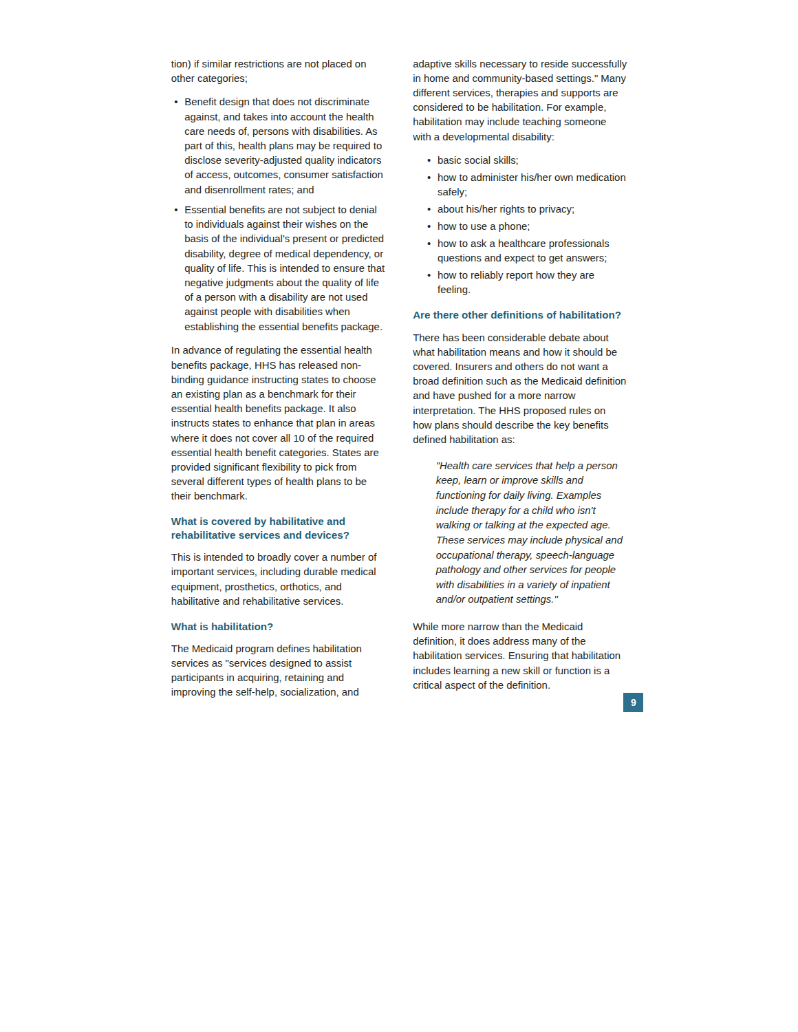tion) if similar restrictions are not placed on other categories;
Benefit design that does not discriminate against, and takes into account the health care needs of, persons with disabilities. As part of this, health plans may be required to disclose severity-adjusted quality indicators of access, outcomes, consumer satisfaction and disenrollment rates; and
Essential benefits are not subject to denial to individuals against their wishes on the basis of the individual's present or predicted disability, degree of medical dependency, or quality of life. This is intended to ensure that negative judgments about the quality of life of a person with a disability are not used against people with disabilities when establishing the essential benefits package.
In advance of regulating the essential health benefits package, HHS has released non-binding guidance instructing states to choose an existing plan as a benchmark for their essential health benefits package. It also instructs states to enhance that plan in areas where it does not cover all 10 of the required essential health benefit categories. States are provided significant flexibility to pick from several different types of health plans to be their benchmark.
What is covered by habilitative and rehabilitative services and devices?
This is intended to broadly cover a number of important services, including durable medical equipment, prosthetics, orthotics, and habilitative and rehabilitative services.
What is habilitation?
The Medicaid program defines habilitation services as "services designed to assist participants in acquiring, retaining and improving the self-help, socialization, and adaptive skills necessary to reside successfully in home and community-based settings." Many different services, therapies and supports are considered to be habilitation. For example, habilitation may include teaching someone with a developmental disability:
basic social skills;
how to administer his/her own medication safely;
about his/her rights to privacy;
how to use a phone;
how to ask a healthcare professionals questions and expect to get answers;
how to reliably report how they are feeling.
Are there other definitions of habilitation?
There has been considerable debate about what habilitation means and how it should be covered. Insurers and others do not want a broad definition such as the Medicaid definition and have pushed for a more narrow interpretation. The HHS proposed rules on how plans should describe the key benefits defined habilitation as:
"Health care services that help a person keep, learn or improve skills and functioning for daily living. Examples include therapy for a child who isn't walking or talking at the expected age. These services may include physical and occupational therapy, speech-language pathology and other services for people with disabilities in a variety of inpatient and/or outpatient settings."
While more narrow than the Medicaid definition, it does address many of the habilitation services. Ensuring that habilitation includes learning a new skill or function is a critical aspect of the definition.
9